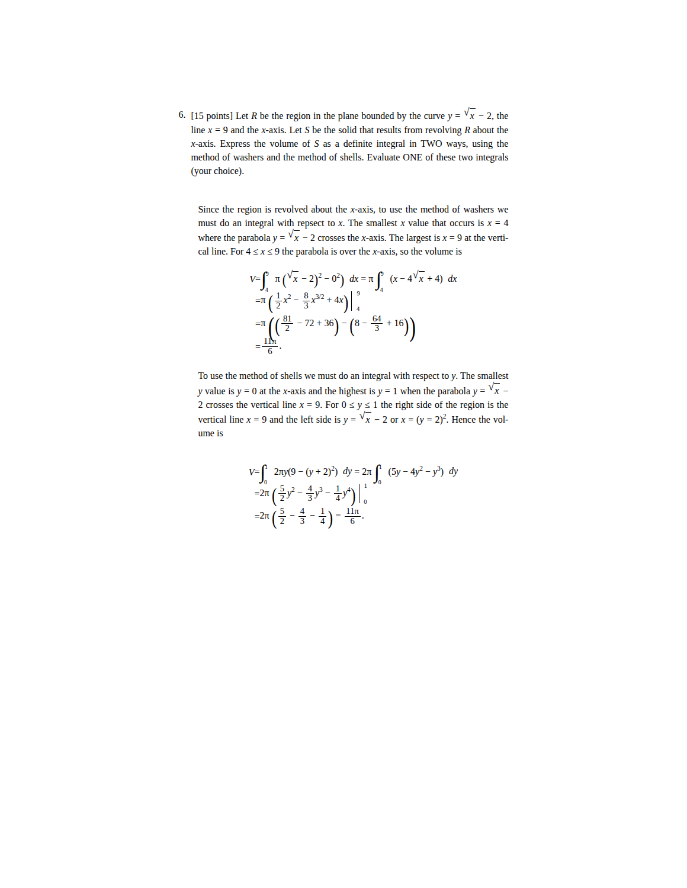6.
[15 points] Let R be the region in the plane bounded by the curve y = x − 2, the line x = 9 and the x-axis. Let S be the solid that results from revolving R about the x-axis. Express the volume of S as a definite integral in TWO ways, using the method of washers and the method of shells. Evaluate ONE of these two integrals (your choice).
Since the region is revolved about the x-axis, to use the method of washers we must do an integral with repsect to x. The smallest x value that occurs is x = 4 where the parabola y = x − 2 crosses the x-axis. The largest is x = 9 at the vertical line. For 4 ≤ x ≤ 9 the parabola is over the x-axis, so the volume is
| V | = | ∫ 9 4 π ( x − 2 ) 2 − 0 2 ) dx = π ∫ 9 4 ( x − 4 x + 4) dx |
| | = | π ( 1 2 x 2 − 8 3 x 3/2 + 4 x ) 9 4 |
| | = | π ( ( 81 2 − 72 + 36 ) − ( 8 − 64 3 + 16 ) ) |
| | = | 11π 6 . |
To use the method of shells we must do an integral with respect to y. The smallest y value is y = 0 at the x-axis and the highest is y = 1 when the parabola y = x − 2 crosses the vertical line x = 9. For 0 ≤ y ≤ 1 the right side of the region is the vertical line x = 9 and the left side is y = x − 2 or x = (y = 2)2. Hence the volume is
| V | = | ∫ 1 0 2π y (9 − ( y + 2) 2 ) dy = 2π ∫ 1 0 (5 y − 4 y 2 − y 3 ) dy |
| | = | 2π ( 5 2 y 2 − 4 3 y 3 − 1 4 y 4 ) 1 0 |
| | = | 2π ( 5 2 − 4 3 − 1 4 ) = 11π 6 . |